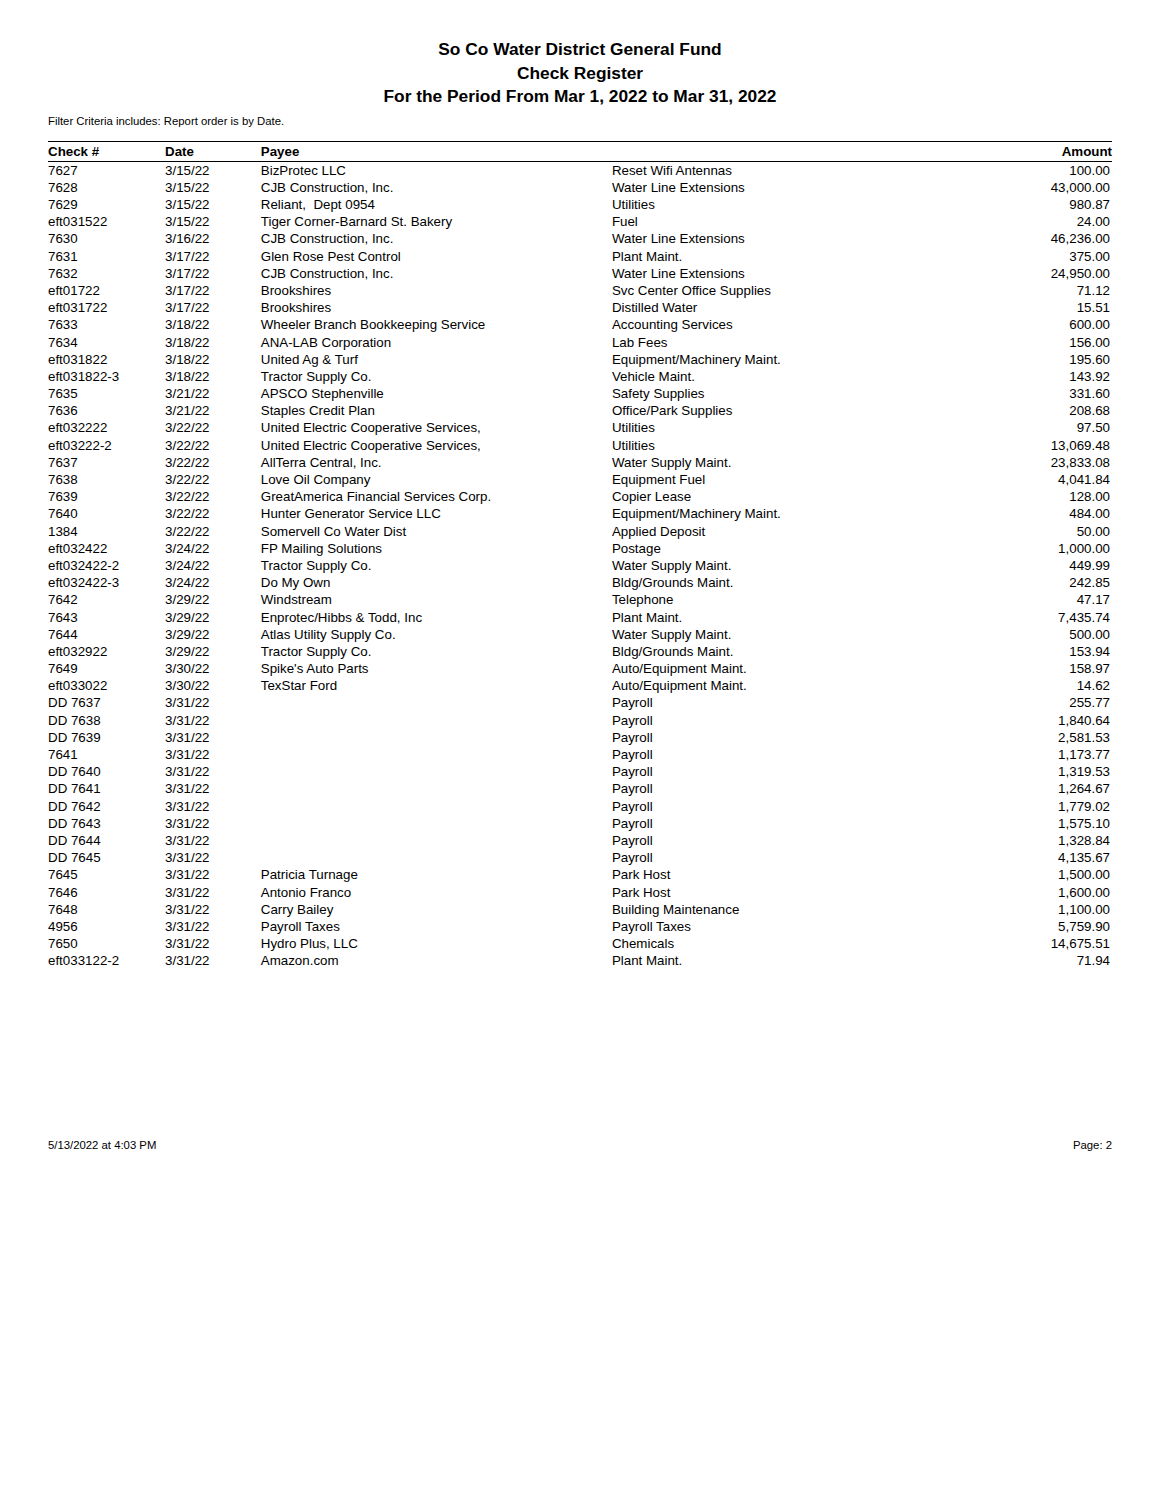So Co Water District General Fund
Check Register
For the Period From Mar 1, 2022 to Mar 31, 2022
Filter Criteria includes: Report order is by Date.
| Check # | Date | Payee | | Amount |
| --- | --- | --- | --- | --- |
| 7627 | 3/15/22 | BizProtec LLC | Reset Wifi Antennas | 100.00 |
| 7628 | 3/15/22 | CJB Construction, Inc. | Water Line Extensions | 43,000.00 |
| 7629 | 3/15/22 | Reliant, Dept 0954 | Utilities | 980.87 |
| eft031522 | 3/15/22 | Tiger Corner-Barnard St. Bakery | Fuel | 24.00 |
| 7630 | 3/16/22 | CJB Construction, Inc. | Water Line Extensions | 46,236.00 |
| 7631 | 3/17/22 | Glen Rose Pest Control | Plant Maint. | 375.00 |
| 7632 | 3/17/22 | CJB Construction, Inc. | Water Line Extensions | 24,950.00 |
| eft01722 | 3/17/22 | Brookshires | Svc Center Office Supplies | 71.12 |
| eft031722 | 3/17/22 | Brookshires | Distilled Water | 15.51 |
| 7633 | 3/18/22 | Wheeler Branch Bookkeeping Service | Accounting Services | 600.00 |
| 7634 | 3/18/22 | ANA-LAB Corporation | Lab Fees | 156.00 |
| eft031822 | 3/18/22 | United Ag & Turf | Equipment/Machinery Maint. | 195.60 |
| eft031822-3 | 3/18/22 | Tractor Supply Co. | Vehicle Maint. | 143.92 |
| 7635 | 3/21/22 | APSCO Stephenville | Safety Supplies | 331.60 |
| 7636 | 3/21/22 | Staples Credit Plan | Office/Park Supplies | 208.68 |
| eft032222 | 3/22/22 | United Electric Cooperative Services, | Utilities | 97.50 |
| eft03222-2 | 3/22/22 | United Electric Cooperative Services, | Utilities | 13,069.48 |
| 7637 | 3/22/22 | AllTerra Central, Inc. | Water Supply Maint. | 23,833.08 |
| 7638 | 3/22/22 | Love Oil Company | Equipment Fuel | 4,041.84 |
| 7639 | 3/22/22 | GreatAmerica Financial Services Corp. | Copier Lease | 128.00 |
| 7640 | 3/22/22 | Hunter Generator Service LLC | Equipment/Machinery Maint. | 484.00 |
| 1384 | 3/22/22 | Somervell Co Water Dist | Applied Deposit | 50.00 |
| eft032422 | 3/24/22 | FP Mailing Solutions | Postage | 1,000.00 |
| eft032422-2 | 3/24/22 | Tractor Supply Co. | Water Supply Maint. | 449.99 |
| eft032422-3 | 3/24/22 | Do My Own | Bldg/Grounds Maint. | 242.85 |
| 7642 | 3/29/22 | Windstream | Telephone | 47.17 |
| 7643 | 3/29/22 | Enprotec/Hibbs & Todd, Inc | Plant Maint. | 7,435.74 |
| 7644 | 3/29/22 | Atlas Utility Supply Co. | Water Supply Maint. | 500.00 |
| eft032922 | 3/29/22 | Tractor Supply Co. | Bldg/Grounds Maint. | 153.94 |
| 7649 | 3/30/22 | Spike's Auto Parts | Auto/Equipment Maint. | 158.97 |
| eft033022 | 3/30/22 | TexStar Ford | Auto/Equipment Maint. | 14.62 |
| DD 7637 | 3/31/22 | | Payroll | 255.77 |
| DD 7638 | 3/31/22 | | Payroll | 1,840.64 |
| DD 7639 | 3/31/22 | | Payroll | 2,581.53 |
| 7641 | 3/31/22 | | Payroll | 1,173.77 |
| DD 7640 | 3/31/22 | | Payroll | 1,319.53 |
| DD 7641 | 3/31/22 | | Payroll | 1,264.67 |
| DD 7642 | 3/31/22 | | Payroll | 1,779.02 |
| DD 7643 | 3/31/22 | | Payroll | 1,575.10 |
| DD 7644 | 3/31/22 | | Payroll | 1,328.84 |
| DD 7645 | 3/31/22 | | Payroll | 4,135.67 |
| 7645 | 3/31/22 | Patricia Turnage | Park Host | 1,500.00 |
| 7646 | 3/31/22 | Antonio Franco | Park Host | 1,600.00 |
| 7648 | 3/31/22 | Carry Bailey | Building Maintenance | 1,100.00 |
| 4956 | 3/31/22 | Payroll Taxes | Payroll Taxes | 5,759.90 |
| 7650 | 3/31/22 | Hydro Plus, LLC | Chemicals | 14,675.51 |
| eft033122-2 | 3/31/22 | Amazon.com | Plant Maint. | 71.94 |
5/13/2022 at 4:03 PM Page: 2